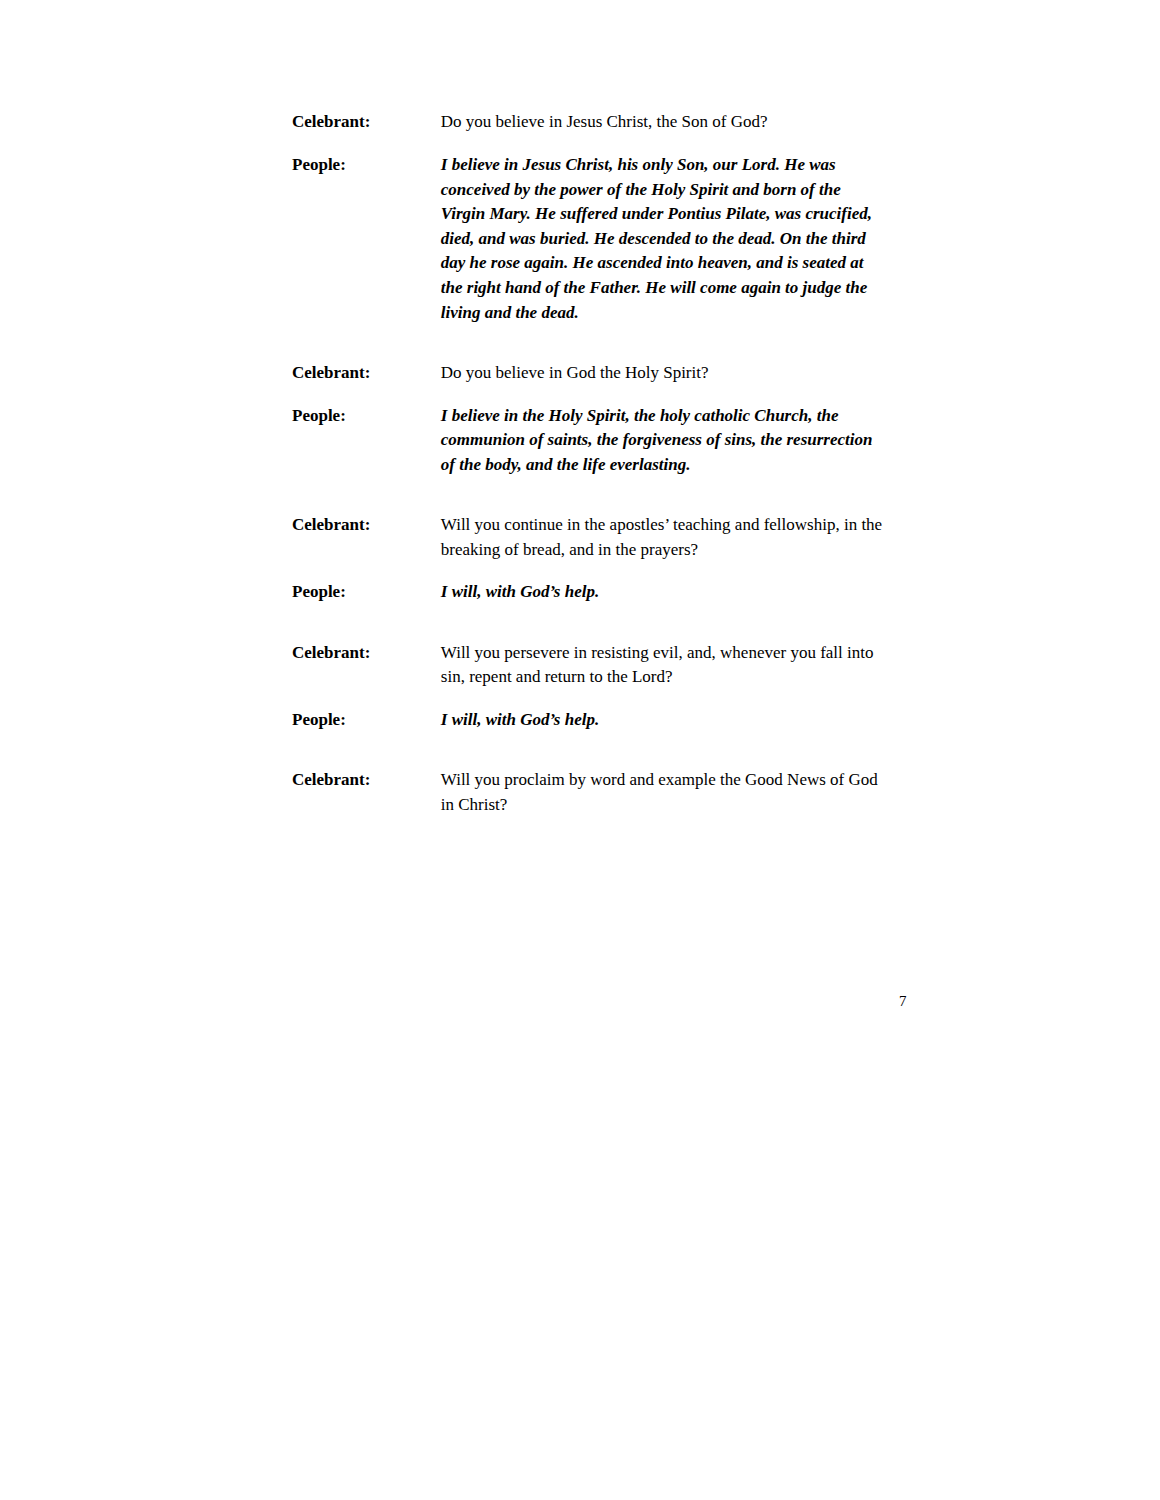| Celebrant: | Do you believe in Jesus Christ, the Son of God? |
| People: | I believe in Jesus Christ, his only Son, our Lord. He was conceived by the power of the Holy Spirit and born of the Virgin Mary. He suffered under Pontius Pilate, was crucified, died, and was buried. He descended to the dead. On the third day he rose again. He ascended into heaven, and is seated at the right hand of the Father. He will come again to judge the living and the dead. |
| Celebrant: | Do you believe in God the Holy Spirit? |
| People: | I believe in the Holy Spirit, the holy catholic Church, the communion of saints, the forgiveness of sins, the resurrection of the body, and the life everlasting. |
| Celebrant: | Will you continue in the apostles’ teaching and fellowship, in the breaking of bread, and in the prayers? |
| People: | I will, with God’s help. |
| Celebrant: | Will you persevere in resisting evil, and, whenever you fall into sin, repent and return to the Lord? |
| People: | I will, with God’s help. |
| Celebrant: | Will you proclaim by word and example the Good News of God in Christ? |
7